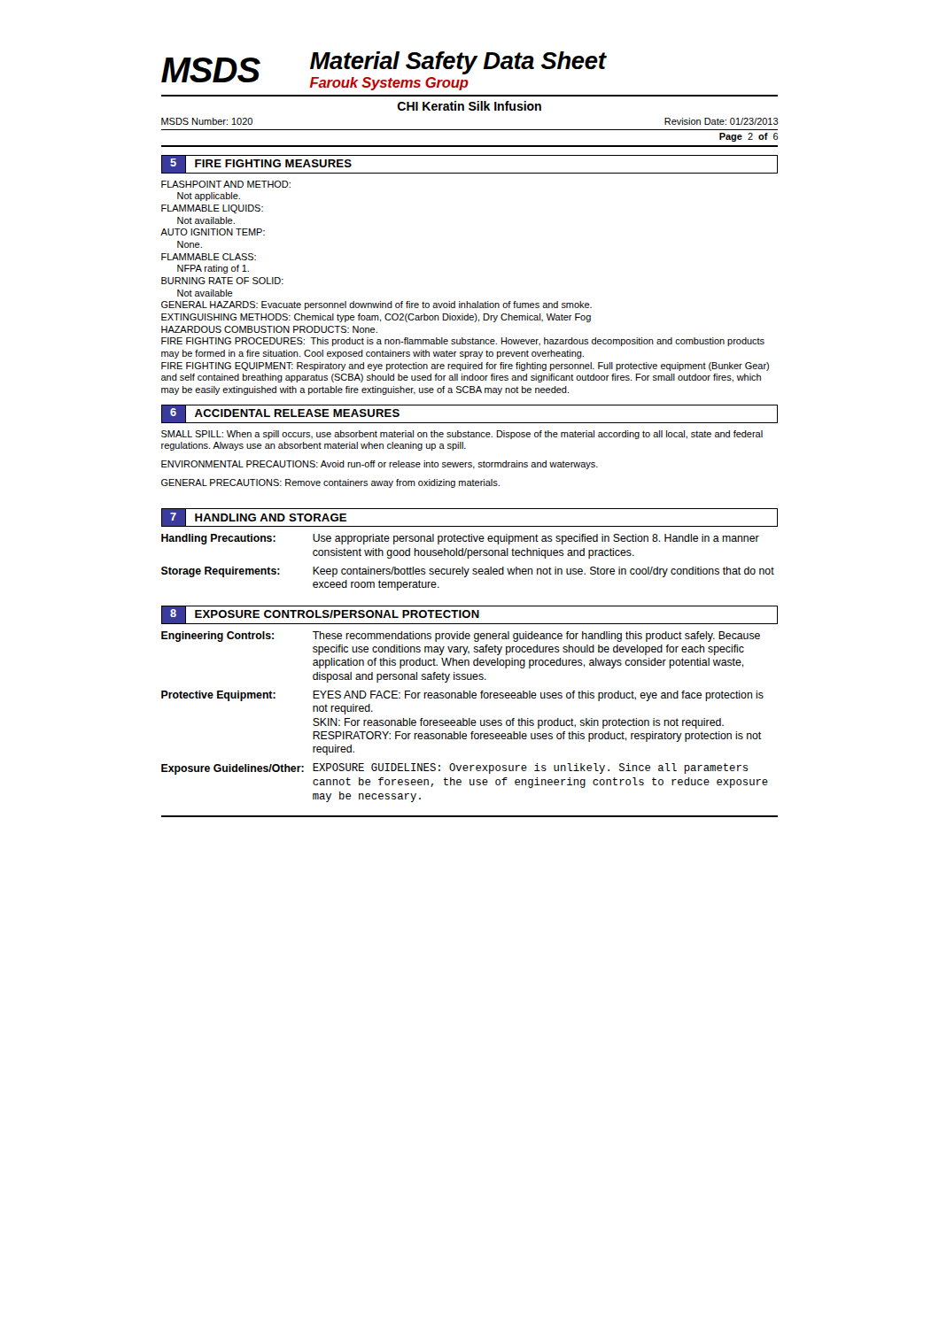MSDS
Material Safety Data Sheet
Farouk Systems Group
CHI Keratin Silk Infusion
MSDS Number: 1020
Revision Date: 01/23/2013
Page 2 of 6
5
FIRE FIGHTING MEASURES
FLASHPOINT AND METHOD:
Not applicable.
FLAMMABLE LIQUIDS:
Not available.
AUTO IGNITION TEMP:
None.
FLAMMABLE CLASS:
NFPA rating of 1.
BURNING RATE OF SOLID:
Not available
GENERAL HAZARDS: Evacuate personnel downwind of fire to avoid inhalation of fumes and smoke.
EXTINGUISHING METHODS: Chemical type foam, CO2(Carbon Dioxide), Dry Chemical, Water Fog
HAZARDOUS COMBUSTION PRODUCTS: None.
FIRE FIGHTING PROCEDURES: This product is a non-flammable substance. However, hazardous decomposition and combustion products may be formed in a fire situation. Cool exposed containers with water spray to prevent overheating.
FIRE FIGHTING EQUIPMENT: Respiratory and eye protection are required for fire fighting personnel. Full protective equipment (Bunker Gear) and self contained breathing apparatus (SCBA) should be used for all indoor fires and significant outdoor fires. For small outdoor fires, which may be easily extinguished with a portable fire extinguisher, use of a SCBA may not be needed.
6
ACCIDENTAL RELEASE MEASURES
SMALL SPILL: When a spill occurs, use absorbent material on the substance. Dispose of the material according to all local, state and federal regulations. Always use an absorbent material when cleaning up a spill.
ENVIRONMENTAL PRECAUTIONS: Avoid run-off or release into sewers, stormdrains and waterways.
GENERAL PRECAUTIONS: Remove containers away from oxidizing materials.
7
HANDLING AND STORAGE
| Handling Precautions: | Use appropriate personal protective equipment as specified in Section 8. Handle in a manner consistent with good household/personal techniques and practices. |
| Storage Requirements: | Keep containers/bottles securely sealed when not in use. Store in cool/dry conditions that do not exceed room temperature. |
8
EXPOSURE CONTROLS/PERSONAL PROTECTION
| Engineering Controls: | These recommendations provide general guideance for handling this product safely. Because specific use conditions may vary, safety procedures should be developed for each specific application of this product. When developing procedures, always consider potential waste, disposal and personal safety issues. |
| Protective Equipment: | EYES AND FACE: For reasonable foreseeable uses of this product, eye and face protection is not required. SKIN: For reasonable foreseeable uses of this product, skin protection is not required. RESPIRATORY: For reasonable foreseeable uses of this product, respiratory protection is not required. |
| Exposure Guidelines/Other: | EXPOSURE GUIDELINES: Overexposure is unlikely. Since all parameters cannot be foreseen, the use of engineering controls to reduce exposure may be necessary. |